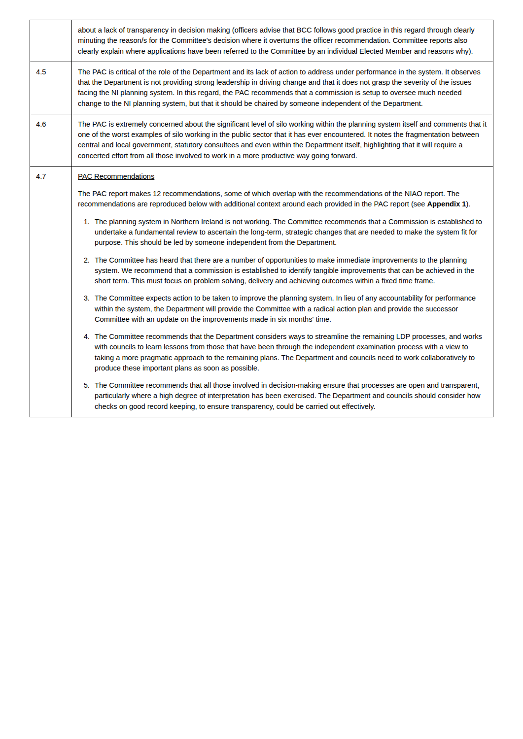| | about a lack of transparency in decision making (officers advise that BCC follows good practice in this regard through clearly minuting the reason/s for the Committee's decision where it overturns the officer recommendation. Committee reports also clearly explain where applications have been referred to the Committee by an individual Elected Member and reasons why). |
| 4.5 | The PAC is critical of the role of the Department and its lack of action to address under performance in the system. It observes that the Department is not providing strong leadership in driving change and that it does not grasp the severity of the issues facing the NI planning system. In this regard, the PAC recommends that a commission is setup to oversee much needed change to the NI planning system, but that it should be chaired by someone independent of the Department. |
| 4.6 | The PAC is extremely concerned about the significant level of silo working within the planning system itself and comments that it one of the worst examples of silo working in the public sector that it has ever encountered. It notes the fragmentation between central and local government, statutory consultees and even within the Department itself, highlighting that it will require a concerted effort from all those involved to work in a more productive way going forward. |
| 4.7 | PAC Recommendations The PAC report makes 12 recommendations, some of which overlap with the recommendations of the NIAO report. The recommendations are reproduced below with additional context around each provided in the PAC report (see Appendix 1 ). The planning system in Northern Ireland is not working. The Committee recommends that a Commission is established to undertake a fundamental review to ascertain the long-term, strategic changes that are needed to make the system fit for purpose. This should be led by someone independent from the Department. The Committee has heard that there are a number of opportunities to make immediate improvements to the planning system. We recommend that a commission is established to identify tangible improvements that can be achieved in the short term. This must focus on problem solving, delivery and achieving outcomes within a fixed time frame. The Committee expects action to be taken to improve the planning system. In lieu of any accountability for performance within the system, the Department will provide the Committee with a radical action plan and provide the successor Committee with an update on the improvements made in six months' time. The Committee recommends that the Department considers ways to streamline the remaining LDP processes, and works with councils to learn lessons from those that have been through the independent examination process with a view to taking a more pragmatic approach to the remaining plans. The Department and councils need to work collaboratively to produce these important plans as soon as possible. The Committee recommends that all those involved in decision-making ensure that processes are open and transparent, particularly where a high degree of interpretation has been exercised. The Department and councils should consider how checks on good record keeping, to ensure transparency, could be carried out effectively. |